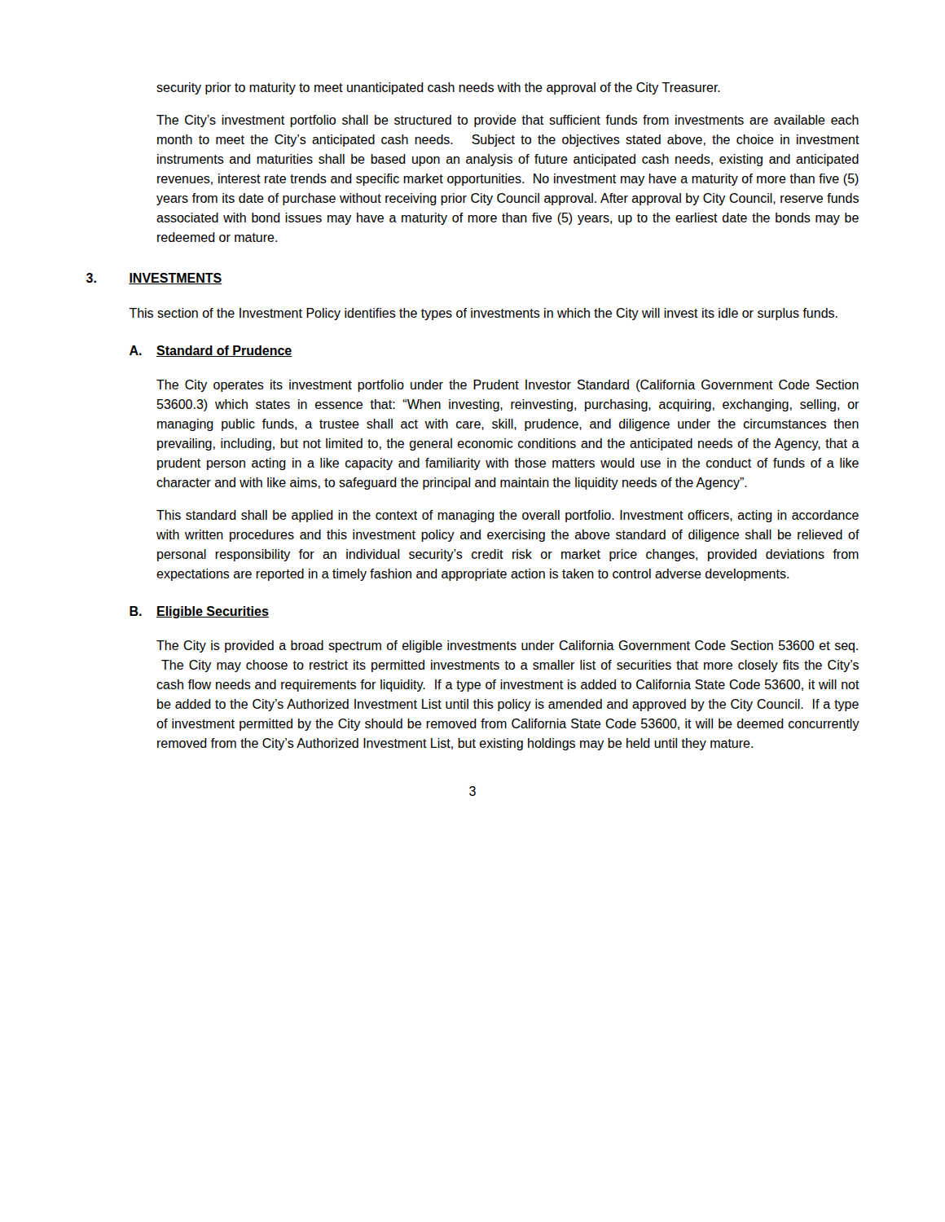security prior to maturity to meet unanticipated cash needs with the approval of the City Treasurer.
The City’s investment portfolio shall be structured to provide that sufficient funds from investments are available each month to meet the City’s anticipated cash needs. Subject to the objectives stated above, the choice in investment instruments and maturities shall be based upon an analysis of future anticipated cash needs, existing and anticipated revenues, interest rate trends and specific market opportunities. No investment may have a maturity of more than five (5) years from its date of purchase without receiving prior City Council approval. After approval by City Council, reserve funds associated with bond issues may have a maturity of more than five (5) years, up to the earliest date the bonds may be redeemed or mature.
3. INVESTMENTS
This section of the Investment Policy identifies the types of investments in which the City will invest its idle or surplus funds.
A. Standard of Prudence
The City operates its investment portfolio under the Prudent Investor Standard (California Government Code Section 53600.3) which states in essence that: “When investing, reinvesting, purchasing, acquiring, exchanging, selling, or managing public funds, a trustee shall act with care, skill, prudence, and diligence under the circumstances then prevailing, including, but not limited to, the general economic conditions and the anticipated needs of the Agency, that a prudent person acting in a like capacity and familiarity with those matters would use in the conduct of funds of a like character and with like aims, to safeguard the principal and maintain the liquidity needs of the Agency”.
This standard shall be applied in the context of managing the overall portfolio. Investment officers, acting in accordance with written procedures and this investment policy and exercising the above standard of diligence shall be relieved of personal responsibility for an individual security’s credit risk or market price changes, provided deviations from expectations are reported in a timely fashion and appropriate action is taken to control adverse developments.
B. Eligible Securities
The City is provided a broad spectrum of eligible investments under California Government Code Section 53600 et seq. The City may choose to restrict its permitted investments to a smaller list of securities that more closely fits the City’s cash flow needs and requirements for liquidity. If a type of investment is added to California State Code 53600, it will not be added to the City’s Authorized Investment List until this policy is amended and approved by the City Council. If a type of investment permitted by the City should be removed from California State Code 53600, it will be deemed concurrently removed from the City’s Authorized Investment List, but existing holdings may be held until they mature.
3